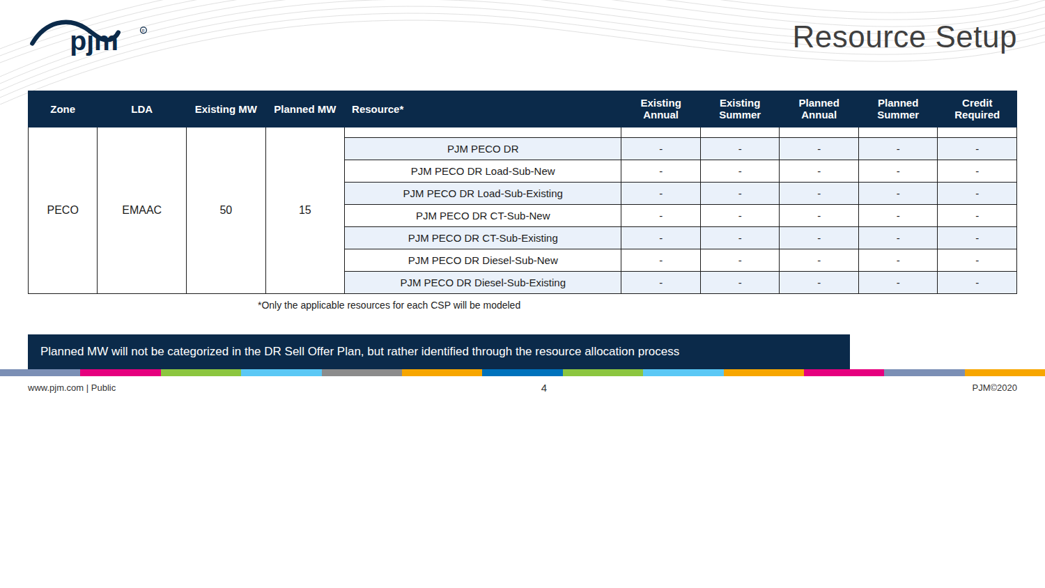pjm R
Resource Setup
| Zone | LDA | Existing MW | Planned MW | Resource* | Existing Annual | Existing Summer | Planned Annual | Planned Summer | Credit Required |
| --- | --- | --- | --- | --- | --- | --- | --- | --- | --- |
| PECO | EMAAC | 50 | 15 | | | | | | |
| PJM PECO DR | - | - | - | - | - |
| PJM PECO DR Load-Sub-New | - | - | - | - | - |
| PJM PECO DR Load-Sub-Existing | - | - | - | - | - |
| PJM PECO DR CT-Sub-New | - | - | - | - | - |
| PJM PECO DR CT-Sub-Existing | - | - | - | - | - |
| PJM PECO DR Diesel-Sub-New | - | - | - | - | - |
| PJM PECO DR Diesel-Sub-Existing | - | - | - | - | - |
*Only the applicable resources for each CSP will be modeled
Planned MW will not be categorized in the DR Sell Offer Plan, but rather identified through the resource allocation process
www.pjm.com | Public
4
PJM©2020